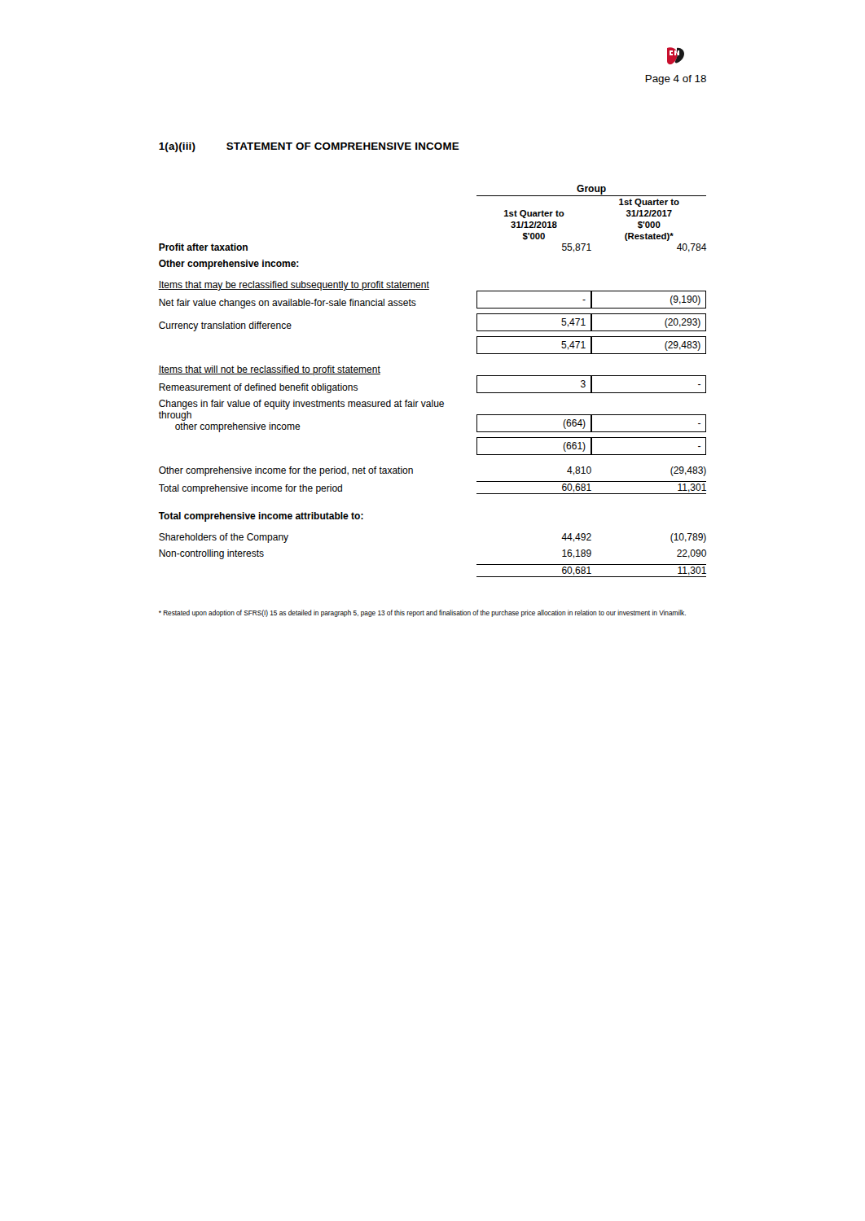Page 4 of 18
1(a)(iii) STATEMENT OF COMPREHENSIVE INCOME
| | Group |
| | 1st Quarter to 31/12/2018 $'000 | 1st Quarter to 31/12/2017 $'000 (Restated)* |
| Profit after taxation | 55,871 | 40,784 |
| Other comprehensive income: | | |
| Items that may be reclassified subsequently to profit statement | | |
| Net fair value changes on available-for-sale financial assets | - | (9,190) |
| Currency translation difference | 5,471 | (20,293) |
| | 5,471 | (29,483) |
| Items that will not be reclassified to profit statement | | |
| Remeasurement of defined benefit obligations | 3 | - |
| Changes in fair value of equity investments measured at fair value through other comprehensive income | (664) | - |
| | (661) | - |
| Other comprehensive income for the period, net of taxation | 4,810 | (29,483) |
| Total comprehensive income for the period | 60,681 | 11,301 |
| Total comprehensive income attributable to: | | |
| Shareholders of the Company | 44,492 | (10,789) |
| Non-controlling interests | 16,189 | 22,090 |
| | 60,681 | 11,301 |
* Restated upon adoption of SFRS(I) 15 as detailed in paragraph 5, page 13 of this report and finalisation of the purchase price allocation in relation to our investment in Vinamilk.